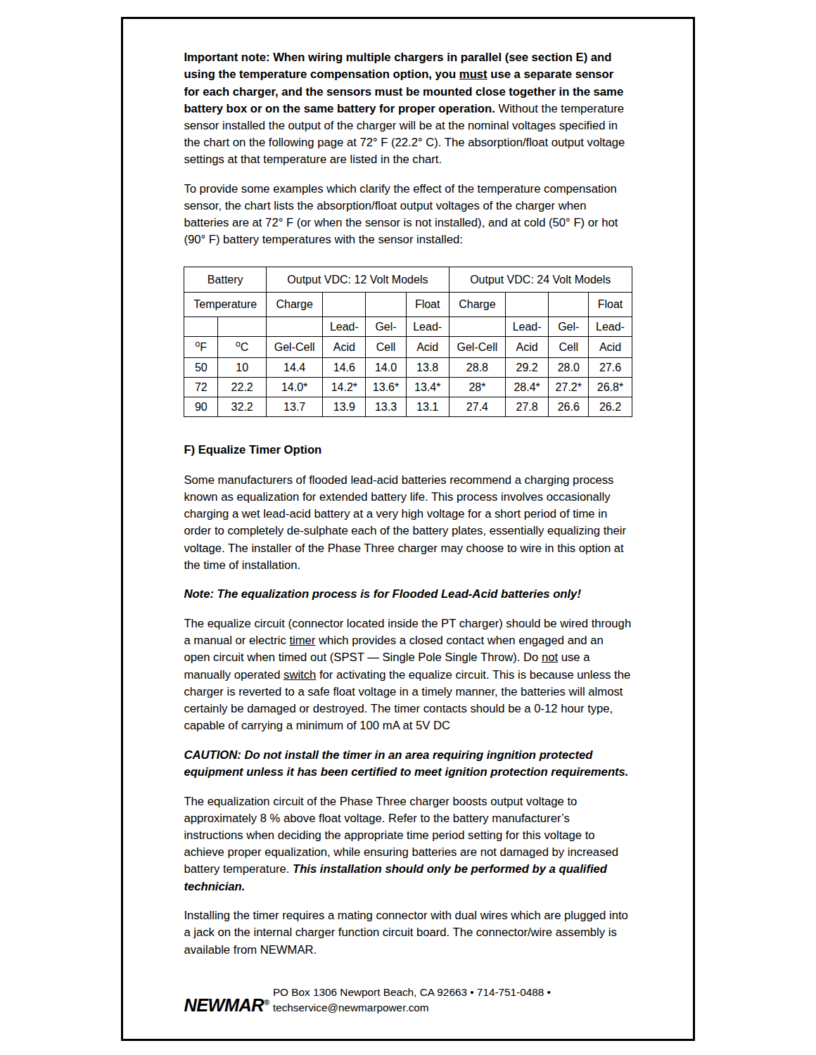Important note: When wiring multiple chargers in parallel (see section E) and using the temperature compensation option, you must use a separate sensor for each charger, and the sensors must be mounted close together in the same battery box or on the same battery for proper operation. Without the temperature sensor installed the output of the charger will be at the nominal voltages specified in the chart on the following page at 72° F (22.2° C). The absorption/float output voltage settings at that temperature are listed in the chart.
To provide some examples which clarify the effect of the temperature compensation sensor, the chart lists the absorption/float output voltages of the charger when batteries are at 72° F (or when the sensor is not installed), and at cold (50° F) or hot (90° F) battery temperatures with the sensor installed:
| Battery | Output VDC: 12 Volt Models | Output VDC: 24 Volt Models |
| Temperature | Charge | | | Float | Charge | | | Float |
| | | | Lead- | Gel- | Lead- | | Lead- | Gel- | Lead- |
| o F | o C | Gel-Cell | Acid | Cell | Acid | Gel-Cell | Acid | Cell | Acid |
| 50 | 10 | 14.4 | 14.6 | 14.0 | 13.8 | 28.8 | 29.2 | 28.0 | 27.6 |
| 72 | 22.2 | 14.0* | 14.2* | 13.6* | 13.4* | 28* | 28.4* | 27.2* | 26.8* |
| 90 | 32.2 | 13.7 | 13.9 | 13.3 | 13.1 | 27.4 | 27.8 | 26.6 | 26.2 |
F) Equalize Timer Option
Some manufacturers of flooded lead-acid batteries recommend a charging process known as equalization for extended battery life. This process involves occasionally charging a wet lead-acid battery at a very high voltage for a short period of time in order to completely de-sulphate each of the battery plates, essentially equalizing their voltage. The installer of the Phase Three charger may choose to wire in this option at the time of installation.
Note: The equalization process is for Flooded Lead-Acid batteries only!
The equalize circuit (connector located inside the PT charger) should be wired through a manual or electric timer which provides a closed contact when engaged and an open circuit when timed out (SPST — Single Pole Single Throw). Do not use a manually operated switch for activating the equalize circuit. This is because unless the charger is reverted to a safe float voltage in a timely manner, the batteries will almost certainly be damaged or destroyed. The timer contacts should be a 0-12 hour type, capable of carrying a minimum of 100 mA at 5V DC
CAUTION: Do not install the timer in an area requiring ingnition protected equipment unless it has been certified to meet ignition protection requirements.
The equalization circuit of the Phase Three charger boosts output voltage to approximately 8 % above float voltage. Refer to the battery manufacturer’s instructions when deciding the appropriate time period setting for this voltage to achieve proper equalization, while ensuring batteries are not damaged by increased battery temperature. This installation should only be performed by a qualified technician.
Installing the timer requires a mating connector with dual wires which are plugged into a jack on the internal charger function circuit board. The connector/wire assembly is available from NEWMAR.
NEW MAR® PO Box 1306 Newport Beach, CA 92663 • 714-751-0488 • techservice@newmarpower.com